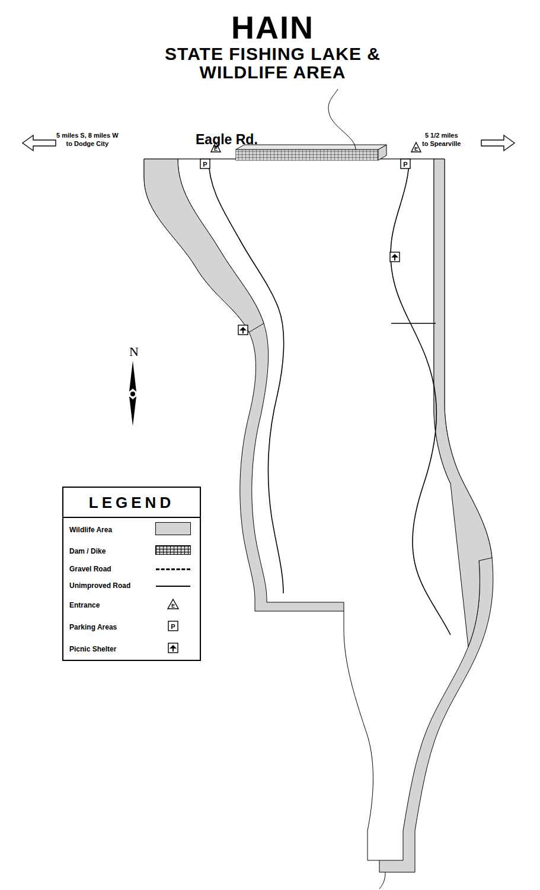HAIN
STATE FISHING LAKE &
WILDLIFE AREA
E E P P
Eagle Rd.
5 miles S, 8 miles W
to Dodge City
5 1/2 miles
to Spearville
N
LEGEND
| Wildlife Area | |
| Dam / Dike | |
| Gravel Road | |
| Unimproved Road | |
| Entrance | E |
| Parking Areas | P |
| Picnic Shelter | |
Map legend: shaded area indicates Wildlife Area; hatched band indicates Dam or Dike; dashed line indicates Gravel Road; solid thin line indicates Unimproved Road; triangle marks Entrance; boxed letter P marks Parking Areas; boxed shelter icon marks Picnic Shelter. Eagle Road runs east–west across the top of the map: 5 miles south and 8 miles west to Dodge City, and 5 1/2 miles to Spearville.